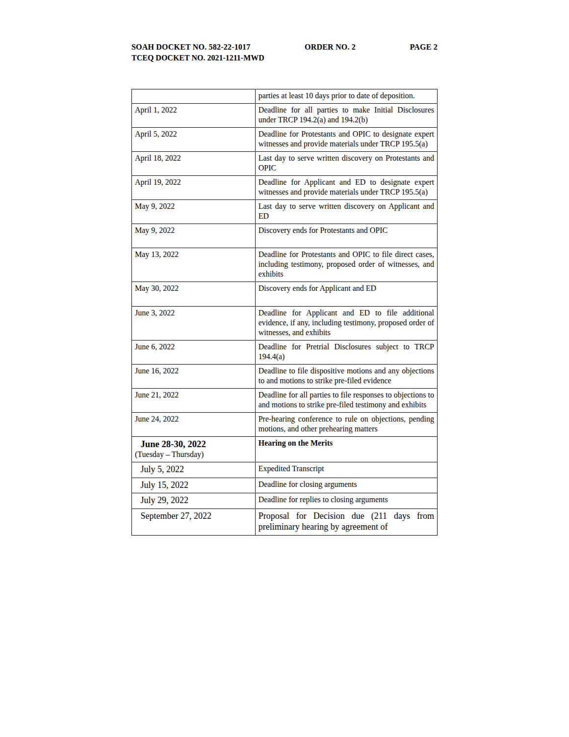SOAH DOCKET NO. 582-22-1017 ORDER NO. 2 PAGE 2
TCEQ DOCKET NO. 2021-1211-MWD
| | parties at least 10 days prior to date of deposition. |
| April 1, 2022 | Deadline for all parties to make Initial Disclosures under TRCP 194.2(a) and 194.2(b) |
| April 5, 2022 | Deadline for Protestants and OPIC to designate expert witnesses and provide materials under TRCP 195.5(a) |
| April 18, 2022 | Last day to serve written discovery on Protestants and OPIC |
| April 19, 2022 | Deadline for Applicant and ED to designate expert witnesses and provide materials under TRCP 195.5(a) |
| May 9, 2022 | Last day to serve written discovery on Applicant and ED |
| May 9, 2022 | Discovery ends for Protestants and OPIC |
| May 13, 2022 | Deadline for Protestants and OPIC to file direct cases, including testimony, proposed order of witnesses, and exhibits |
| May 30, 2022 | Discovery ends for Applicant and ED |
| June 3, 2022 | Deadline for Applicant and ED to file additional evidence, if any, including testimony, proposed order of witnesses, and exhibits |
| June 6, 2022 | Deadline for Pretrial Disclosures subject to TRCP 194.4(a) |
| June 16, 2022 | Deadline to file dispositive motions and any objections to and motions to strike pre-filed evidence |
| June 21, 2022 | Deadline for all parties to file responses to objections to and motions to strike pre-filed testimony and exhibits |
| June 24, 2022 | Pre-hearing conference to rule on objections, pending motions, and other prehearing matters |
| June 28-30, 2022 (Tuesday – Thursday) | Hearing on the Merits |
| July 5, 2022 | Expedited Transcript |
| July 15, 2022 | Deadline for closing arguments |
| July 29, 2022 | Deadline for replies to closing arguments |
| September 27, 2022 | Proposal for Decision due (211 days from preliminary hearing by agreement of |